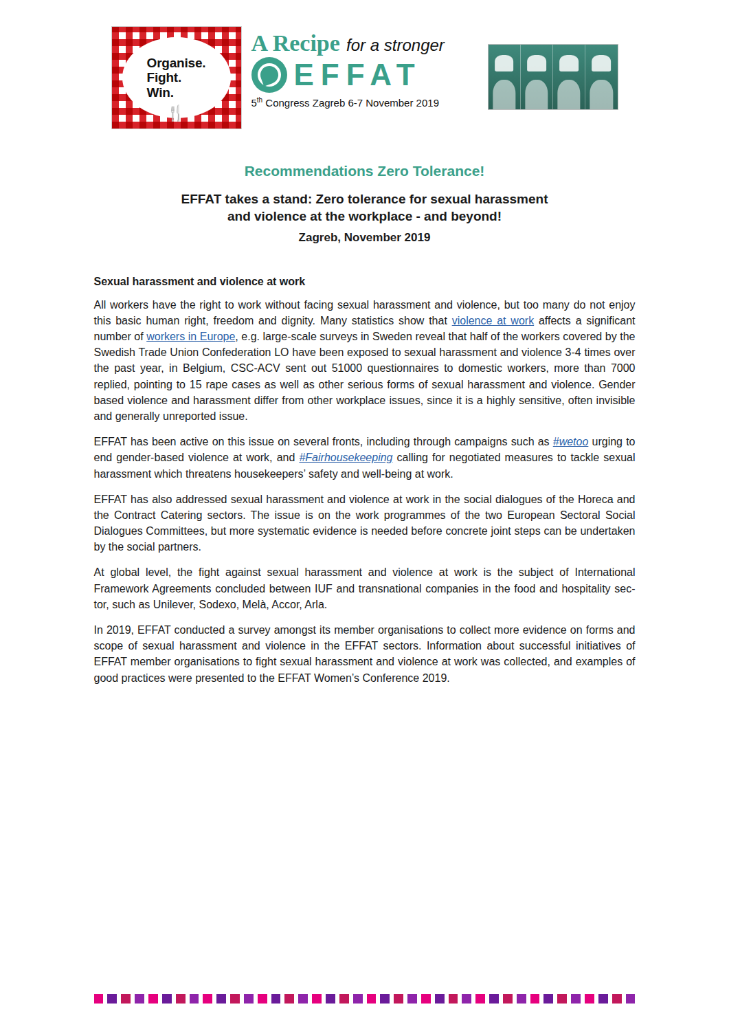Organise.
Fight.
Win.
🍴
A Recipe for a stronger
EFFAT
5th Congress Zagreb 6-7 November 2019
Recommendations Zero Tolerance!
EFFAT takes a stand: Zero tolerance for sexual harassment
and violence at the workplace - and beyond!
Zagreb, November 2019
Sexual harassment and violence at work
All workers have the right to work without facing sexual harassment and violence, but too many do not enjoy this basic human right, freedom and dignity. Many statistics show that violence at work affects a significant number of workers in Europe, e.g. large-scale surveys in Sweden reveal that half of the workers covered by the Swedish Trade Union Confederation LO have been exposed to sexual harassment and violence 3-4 times over the past year, in Belgium, CSC-ACV sent out 51000 questionnaires to domestic workers, more than 7000 replied, pointing to 15 rape cases as well as other serious forms of sexual harassment and violence. Gender based violence and harassment differ from other workplace issues, since it is a highly sensitive, often invisible and generally unreported issue.
EFFAT has been active on this issue on several fronts, including through campaigns such as #wetoo urging to end gender-based violence at work, and #Fairhousekeeping calling for negotiated measures to tackle sexual harassment which threatens housekeepers’ safety and well-being at work.
EFFAT has also addressed sexual harassment and violence at work in the social dialogues of the Horeca and the Contract Catering sectors. The issue is on the work programmes of the two European Sectoral Social Dialogues Committees, but more systematic evidence is needed before concrete joint steps can be undertaken by the social partners.
At global level, the fight against sexual harassment and violence at work is the subject of International Framework Agreements concluded between IUF and transnational companies in the food and hospitality sector, such as Unilever, Sodexo, Melà, Accor, Arla.
In 2019, EFFAT conducted a survey amongst its member organisations to collect more evidence on forms and scope of sexual harassment and violence in the EFFAT sectors. Information about successful initiatives of EFFAT member organisations to fight sexual harassment and violence at work was collected, and examples of good practices were presented to the EFFAT Women’s Conference 2019.